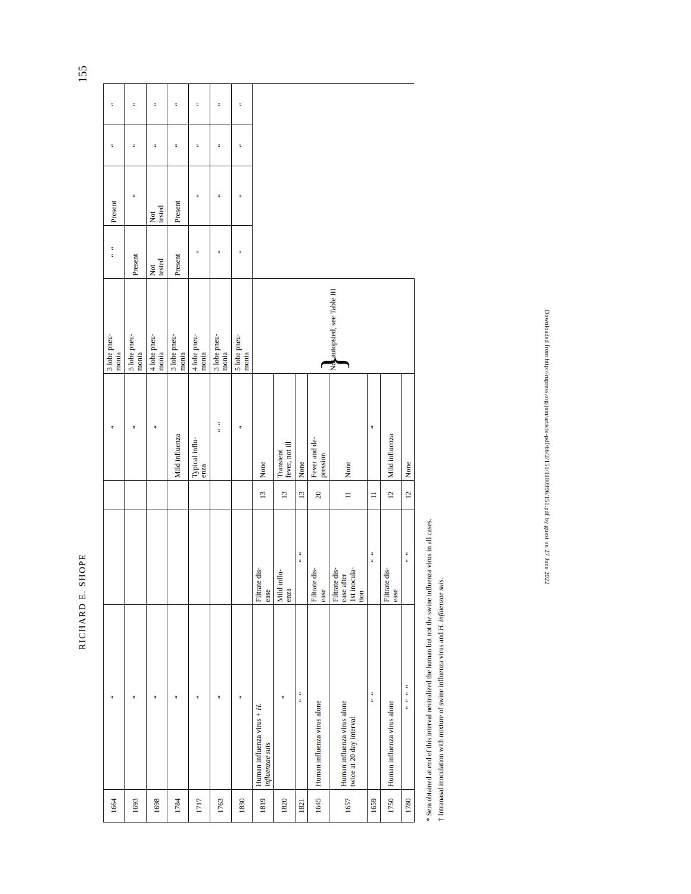Downloaded from http://rupress.org/jem/article-pdf/66/2/151/1180996/151.pdf by guest on 27 June 2022
RICHARD E. SHOPE 155
| 1664 | “ | | | “ | 3 lobe pneu- monia | “ “ | Present | “ | “ |
| 1693 | “ | | | “ | 5 lobe pneu- monia | Present | “ | “ | “ |
| 1698 | “ | | | “ | 4 lobe pneu- monia | Not tested | Not tested | “ | “ |
| 1784 | “ | | | Mild influenza | 3 lobe pneu- monia | Present | Present | “ | “ |
| 1717 | “ | | | Typical influ- enza | 4 lobe pneu- monia | “ | “ | “ | “ |
| 1763 | “ | | | “ “ | 3 lobe pneu- monia | “ | “ | “ | “ |
| 1830 | “ | | | “ | 5 lobe pneu- monia | “ | “ | “ | “ |
| 1819 | Human influenza virus + H. influenzae suis | Filtrate dis- ease | 13 | None | } Not autopsied, see Table III | | | | |
| 1820 | “ | Mild influ- enza | 13 | Transient fever, not ill |
| 1821 | “ “ | “ “ | 13 | None |
| 1645 | Human influenza virus alone | Filtrate dis- ease | 20 | Fever and de- pression |
| 1657 | Human influenza virus alone twice at 20 day interval | Filtrate dis- ease after 1st inocula- tion | 11 | None |
| 1659 | “ “ | “ “ | 11 | “ |
| 1750 | Human influenza virus alone | Filtrate dis- ease | 12 | Mild influenza |
| 1780 | “ “ “ “ | “ “ | 12 | None |
* Sera obtained at end of this interval neutralized the human but not the swine influenza virus in all cases.
† Intranasal inoculation with mixture of swine influenza virus and H. influenzae suis.